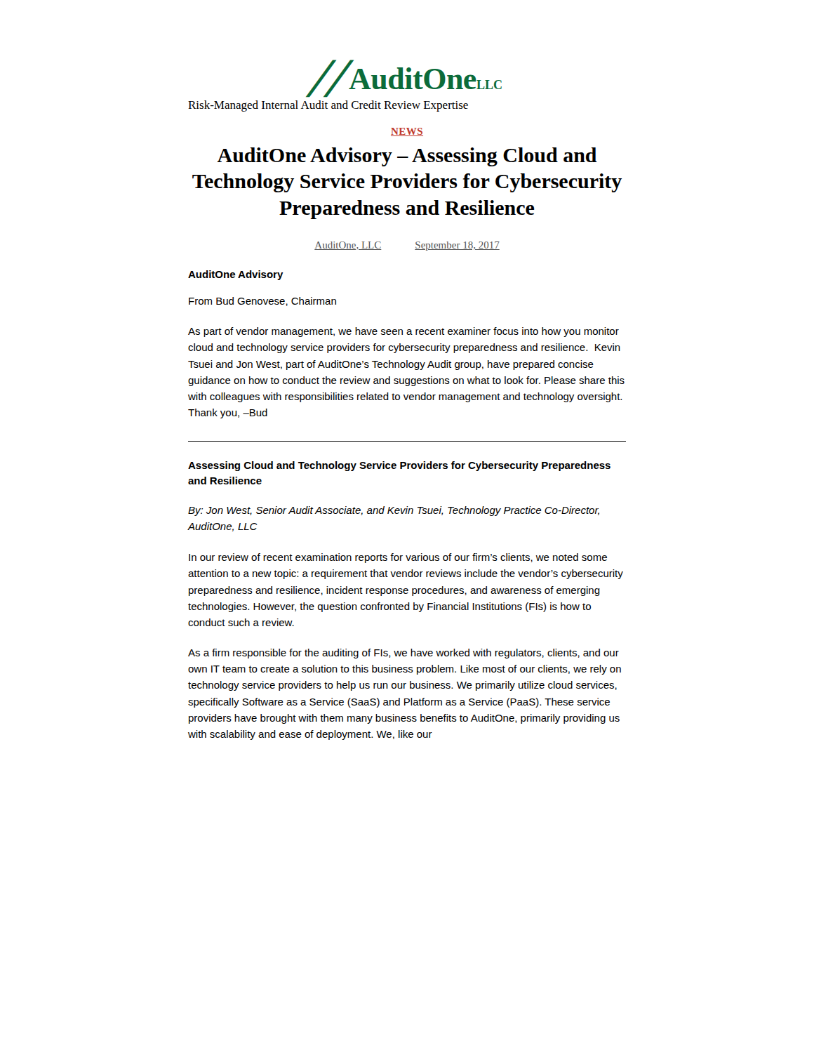╱╱AuditOneLLC
Risk-Managed Internal Audit and Credit Review Expertise
NEWS
AuditOne Advisory – Assessing Cloud and Technology Service Providers for Cybersecurity Preparedness and Resilience
AuditOne, LLC September 18, 2017
AuditOne Advisory
From Bud Genovese, Chairman
As part of vendor management, we have seen a recent examiner focus into how you monitor cloud and technology service providers for cybersecurity preparedness and resilience. Kevin Tsuei and Jon West, part of AuditOne’s Technology Audit group, have prepared concise guidance on how to conduct the review and suggestions on what to look for. Please share this with colleagues with responsibilities related to vendor management and technology oversight. Thank you, –Bud
Assessing Cloud and Technology Service Providers for Cybersecurity Preparedness and Resilience
By: Jon West, Senior Audit Associate, and Kevin Tsuei, Technology Practice Co-Director, AuditOne, LLC
In our review of recent examination reports for various of our firm’s clients, we noted some attention to a new topic: a requirement that vendor reviews include the vendor’s cybersecurity preparedness and resilience, incident response procedures, and awareness of emerging technologies. However, the question confronted by Financial Institutions (FIs) is how to conduct such a review.
As a firm responsible for the auditing of FIs, we have worked with regulators, clients, and our own IT team to create a solution to this business problem. Like most of our clients, we rely on technology service providers to help us run our business. We primarily utilize cloud services, specifically Software as a Service (SaaS) and Platform as a Service (PaaS). These service providers have brought with them many business benefits to AuditOne, primarily providing us with scalability and ease of deployment. We, like our